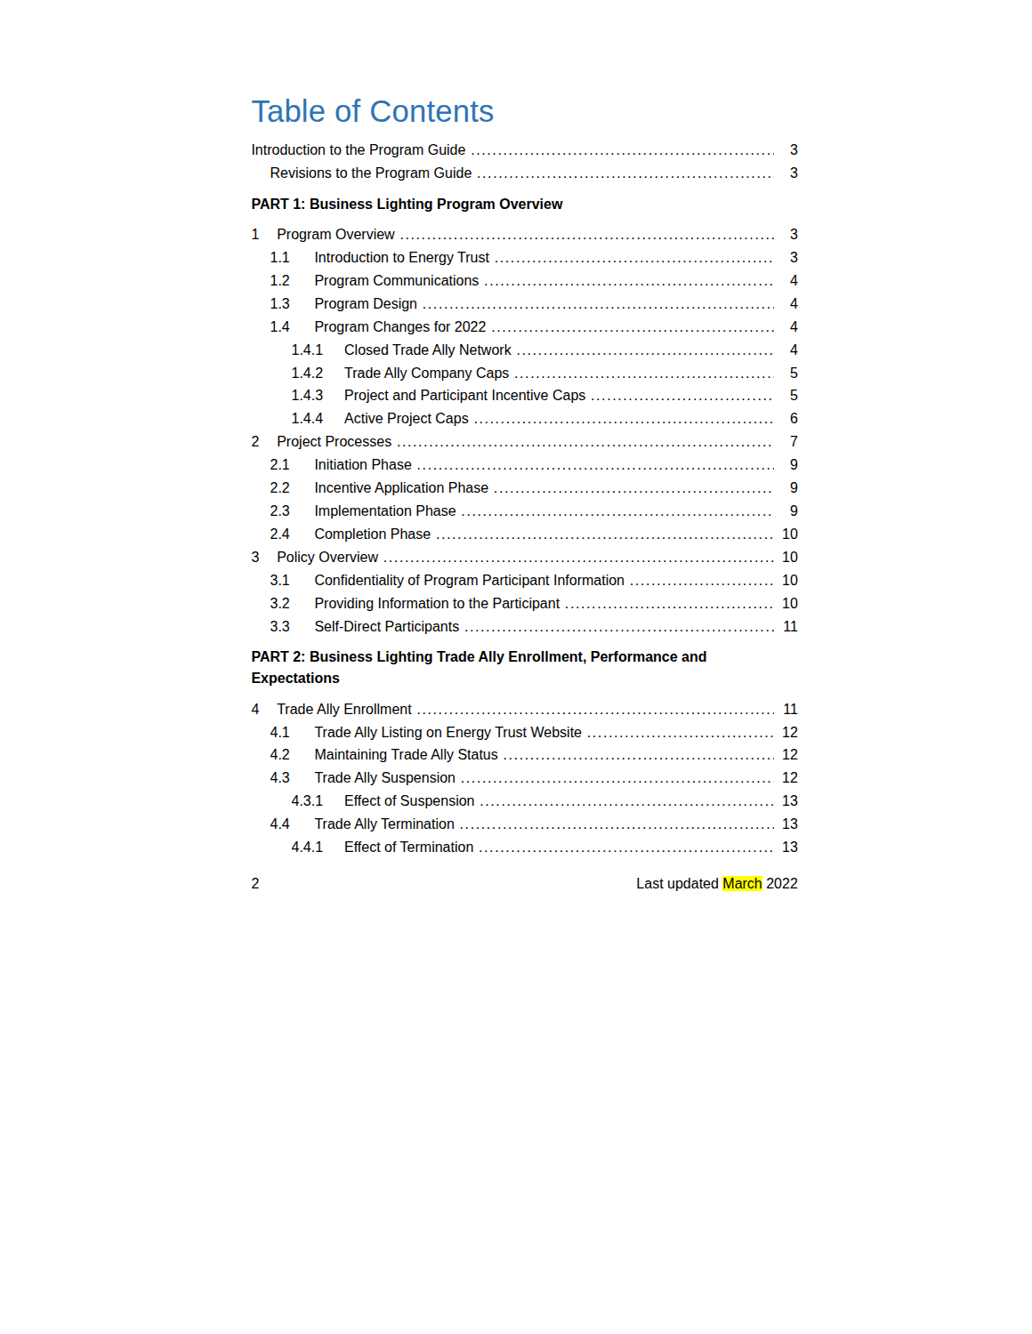Table of Contents
Introduction to the Program Guide ........................................................................................... 3
Revisions to the Program Guide ............................................................................................. 3
PART 1: Business Lighting Program Overview
1 Program Overview .......................................................................................................... 3
1.1 Introduction to Energy Trust ........................................................................................ 3
1.2 Program Communications ........................................................................................... 4
1.3 Program Design .......................................................................................................... 4
1.4 Program Changes for 2022 ......................................................................................... 4
1.4.1 Closed Trade Ally Network ................................................................................... 4
1.4.2 Trade Ally Company Caps ................................................................................... 5
1.4.3 Project and Participant Incentive Caps ................................................................ 5
1.4.4 Active Project Caps ............................................................................................. 6
2 Project Processes ........................................................................................................... 7
2.1 Initiation Phase ........................................................................................................... 9
2.2 Incentive Application Phase ......................................................................................... 9
2.3 Implementation Phase ................................................................................................ 9
2.4 Completion Phase ..................................................................................................... 10
3 Policy Overview .............................................................................................................. 10
3.1 Confidentiality of Program Participant Information ....................................................... 10
3.2 Providing Information to the Participant ....................................................................... 10
3.3 Self-Direct Participants ................................................................................................ 11
PART 2: Business Lighting Trade Ally Enrollment, Performance and Expectations
4 Trade Ally Enrollment ..................................................................................................... 11
4.1 Trade Ally Listing on Energy Trust Website ................................................................ 12
4.2 Maintaining Trade Ally Status ..................................................................................... 12
4.3 Trade Ally Suspension ................................................................................................ 12
4.3.1 Effect of Suspension ............................................................................................ 13
4.4 Trade Ally Termination ................................................................................................ 13
4.4.1 Effect of Termination ............................................................................................ 13
2 Last updated March 2022